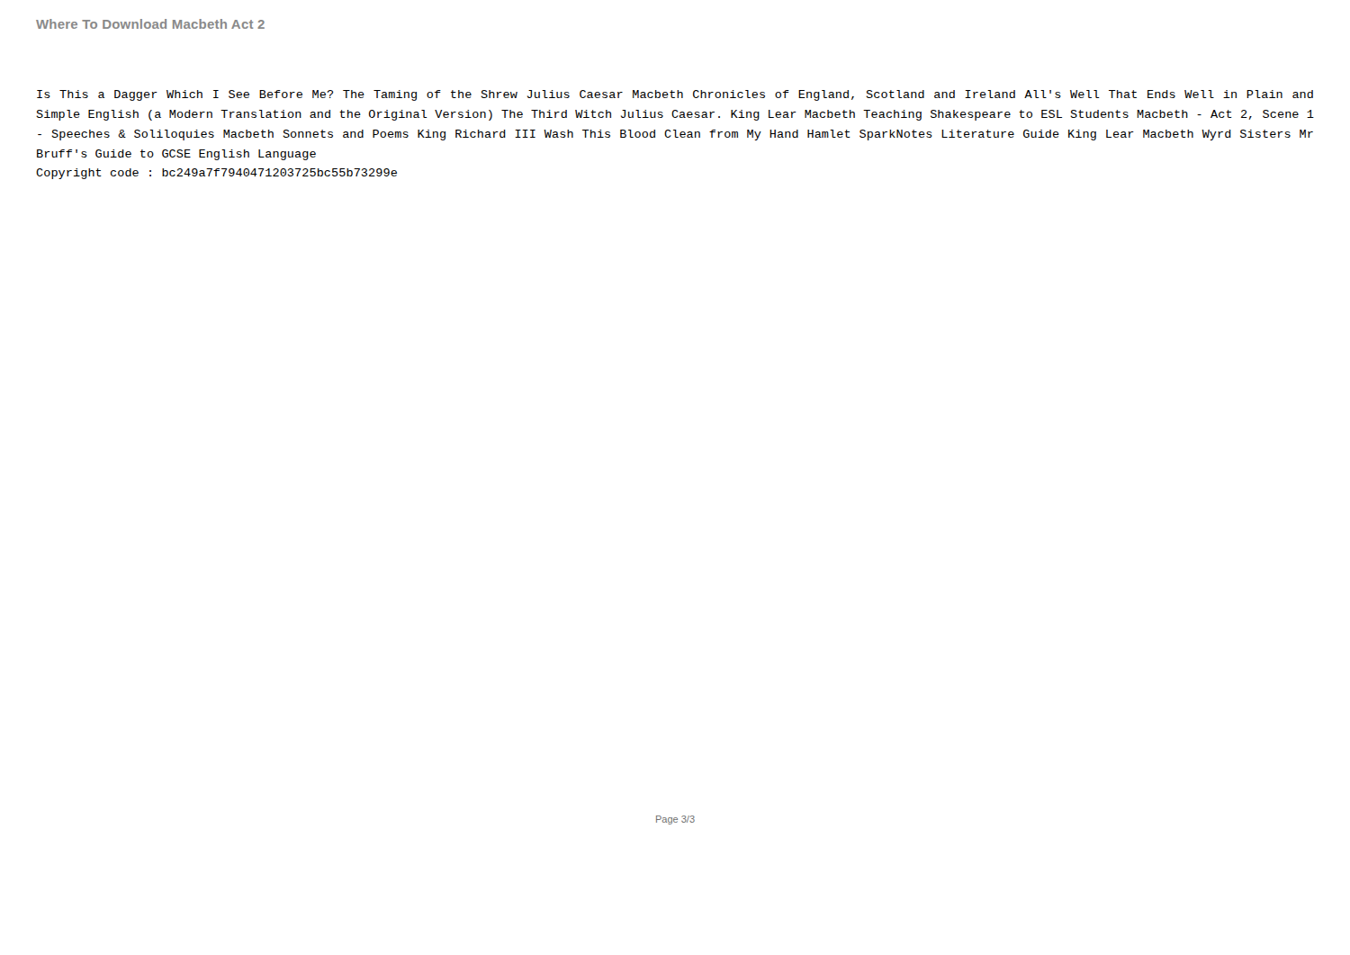Where To Download Macbeth Act 2
Is This a Dagger Which I See Before Me? The Taming of the Shrew Julius Caesar Macbeth Chronicles of England, Scotland and Ireland All's Well That Ends Well in Plain and Simple English (a Modern Translation and the Original Version) The Third Witch Julius Caesar. King Lear Macbeth Teaching Shakespeare to ESL Students Macbeth - Act 2, Scene 1 - Speeches & Soliloquies Macbeth Sonnets and Poems King Richard III Wash This Blood Clean from My Hand Hamlet SparkNotes Literature Guide King Lear Macbeth Wyrd Sisters Mr Bruff's Guide to GCSE English Language
Copyright code : bc249a7f7940471203725bc55b73299e
Page 3/3